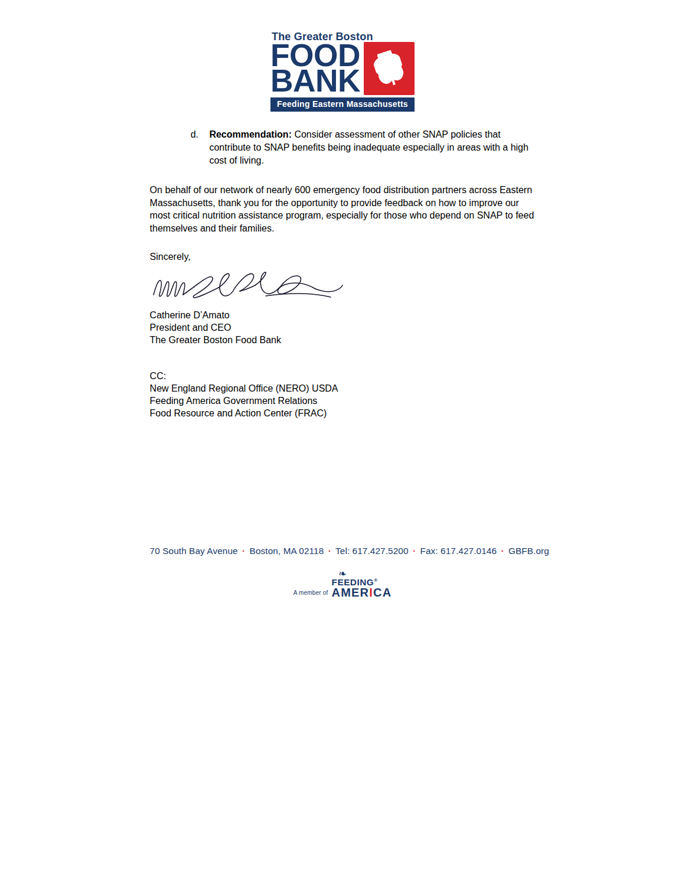The Greater Boston
FOODBANK
®
Feeding Eastern Massachusetts
d. Recommendation: Consider assessment of other SNAP policies that contribute to SNAP benefits being inadequate especially in areas with a high cost of living.
On behalf of our network of nearly 600 emergency food distribution partners across Eastern Massachusetts, thank you for the opportunity to provide feedback on how to improve our most critical nutrition assistance program, especially for those who depend on SNAP to feed themselves and their families.
Sincerely,
Catherine D’Amato
President and CEO
The Greater Boston Food Bank
CC:
New England Regional Office (NERO) USDA
Feeding America Government Relations
Food Resource and Action Center (FRAC)
70 South Bay Avenue · Boston, MA 02118 · Tel: 617.427.5200 · Fax: 617.427.0146 · GBFB.org
❧
A member of
FEEDING® AMERICA